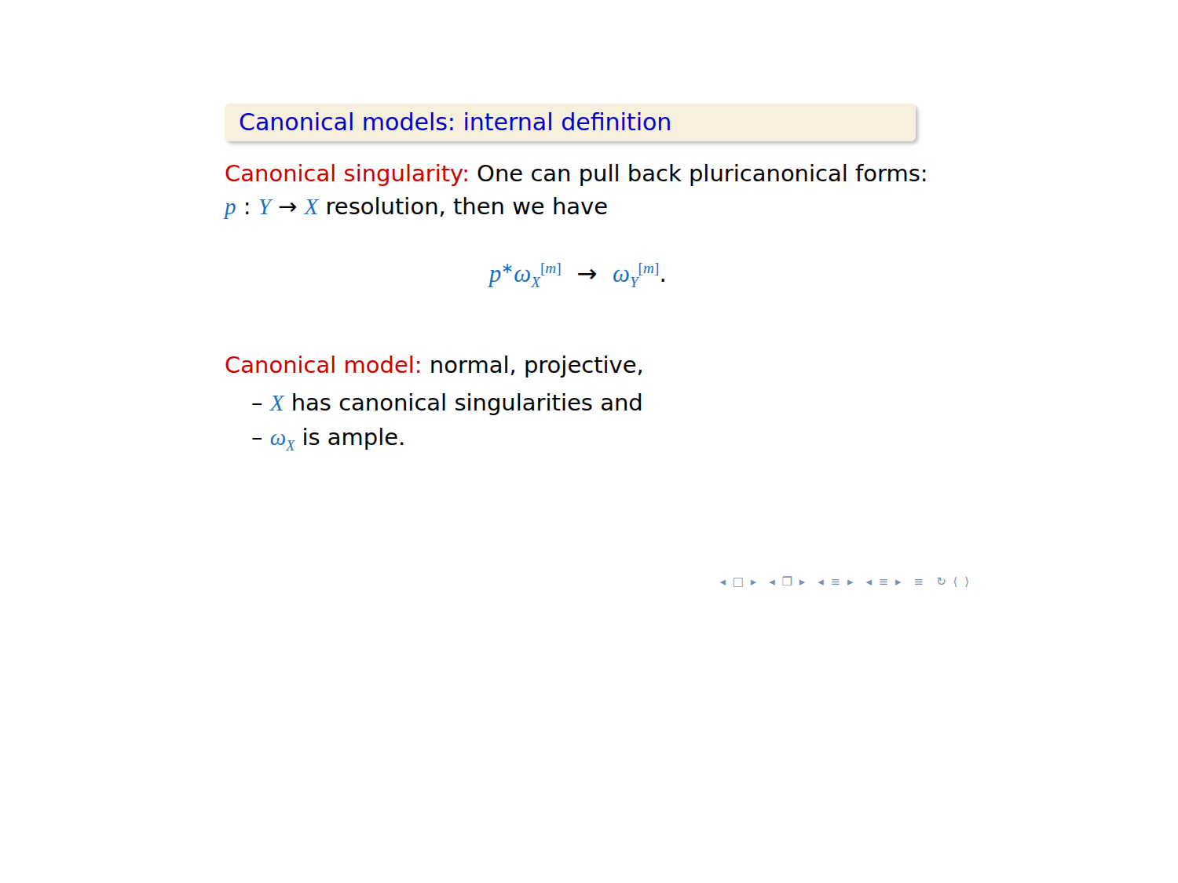Canonical models: internal definition
Canonical singularity: One can pull back pluricanonical forms: p : Y → X resolution, then we have
p∗ωX[m] → ωY[m].
Canonical model: normal, projective,
X has canonical singularities and
ωX is ample.
◂ □ ▸◂ ❐ ▸◂ ≡ ▸◂ ≡ ▸≡↻ ⟨ ⟩